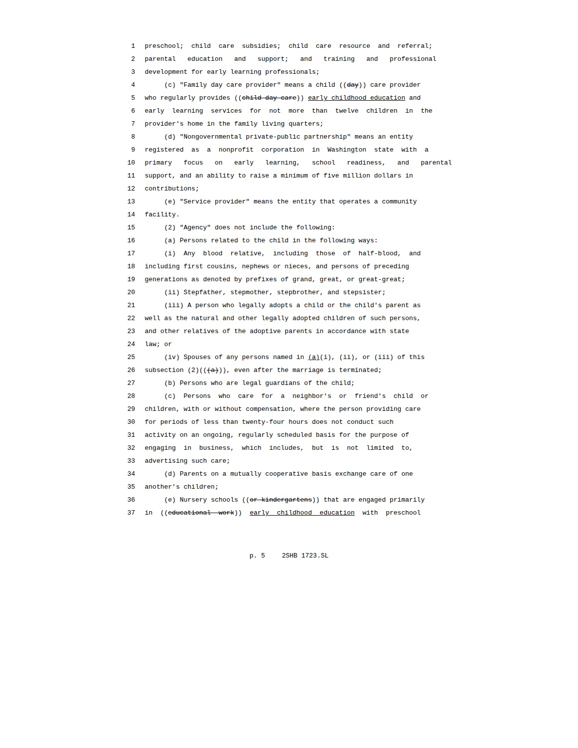1 preschool; child care subsidies; child care resource and referral;
2 parental education and support; and training and professional
3 development for early learning professionals;
4 (c) "Family day care provider" means a child ((day)) care provider
5 who regularly provides ((child day care)) early childhood education and
6 early learning services for not more than twelve children in the
7 provider's home in the family living quarters;
8 (d) "Nongovernmental private-public partnership" means an entity
9 registered as a nonprofit corporation in Washington state with a
10 primary focus on early learning, school readiness, and parental
11 support, and an ability to raise a minimum of five million dollars in
12 contributions;
13 (e) "Service provider" means the entity that operates a community
14 facility.
15 (2) "Agency" does not include the following:
16 (a) Persons related to the child in the following ways:
17 (i) Any blood relative, including those of half-blood, and
18 including first cousins, nephews or nieces, and persons of preceding
19 generations as denoted by prefixes of grand, great, or great-great;
20 (ii) Stepfather, stepmother, stepbrother, and stepsister;
21 (iii) A person who legally adopts a child or the child's parent as
22 well as the natural and other legally adopted children of such persons,
23 and other relatives of the adoptive parents in accordance with state
24 law; or
25 (iv) Spouses of any persons named in (a)(i), (ii), or (iii) of this
26 subsection (2)(((a))), even after the marriage is terminated;
27 (b) Persons who are legal guardians of the child;
28 (c) Persons who care for a neighbor's or friend's child or
29 children, with or without compensation, where the person providing care
30 for periods of less than twenty-four hours does not conduct such
31 activity on an ongoing, regularly scheduled basis for the purpose of
32 engaging in business, which includes, but is not limited to,
33 advertising such care;
34 (d) Parents on a mutually cooperative basis exchange care of one
35 another's children;
36 (e) Nursery schools ((or kindergartens)) that are engaged primarily
37 in ((educational work)) early childhood education with preschool
p. 5 2SHB 1723.SL